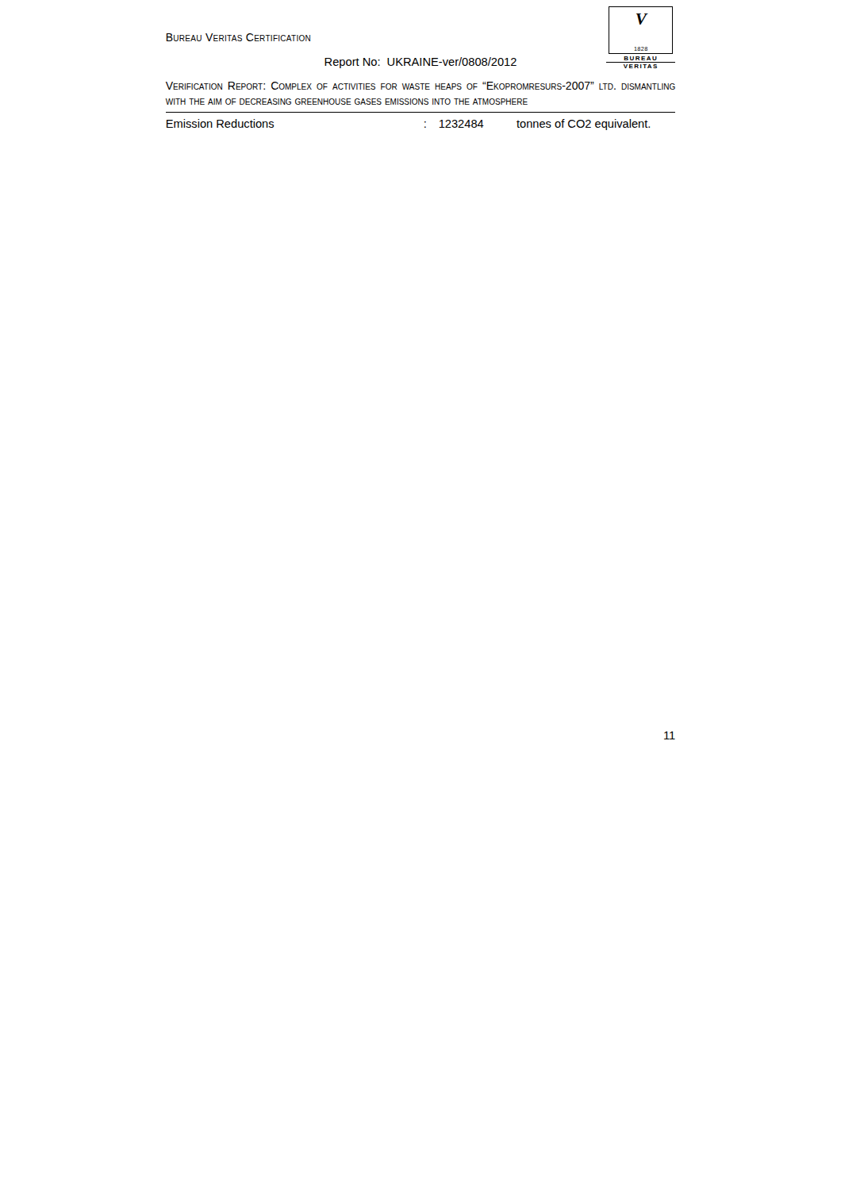V
1828
BUREAU
VERITAS
Bureau Veritas Certification
Report No: UKRAINE-ver/0808/2012
Verification Report: Complex of activities for waste heaps of “Ekopromresurs-2007” ltd. dismantling with the aim of decreasing greenhouse gases emissions into the atmosphere
Emission Reductions
:
1232484tonnes of CO2 equivalent.
11